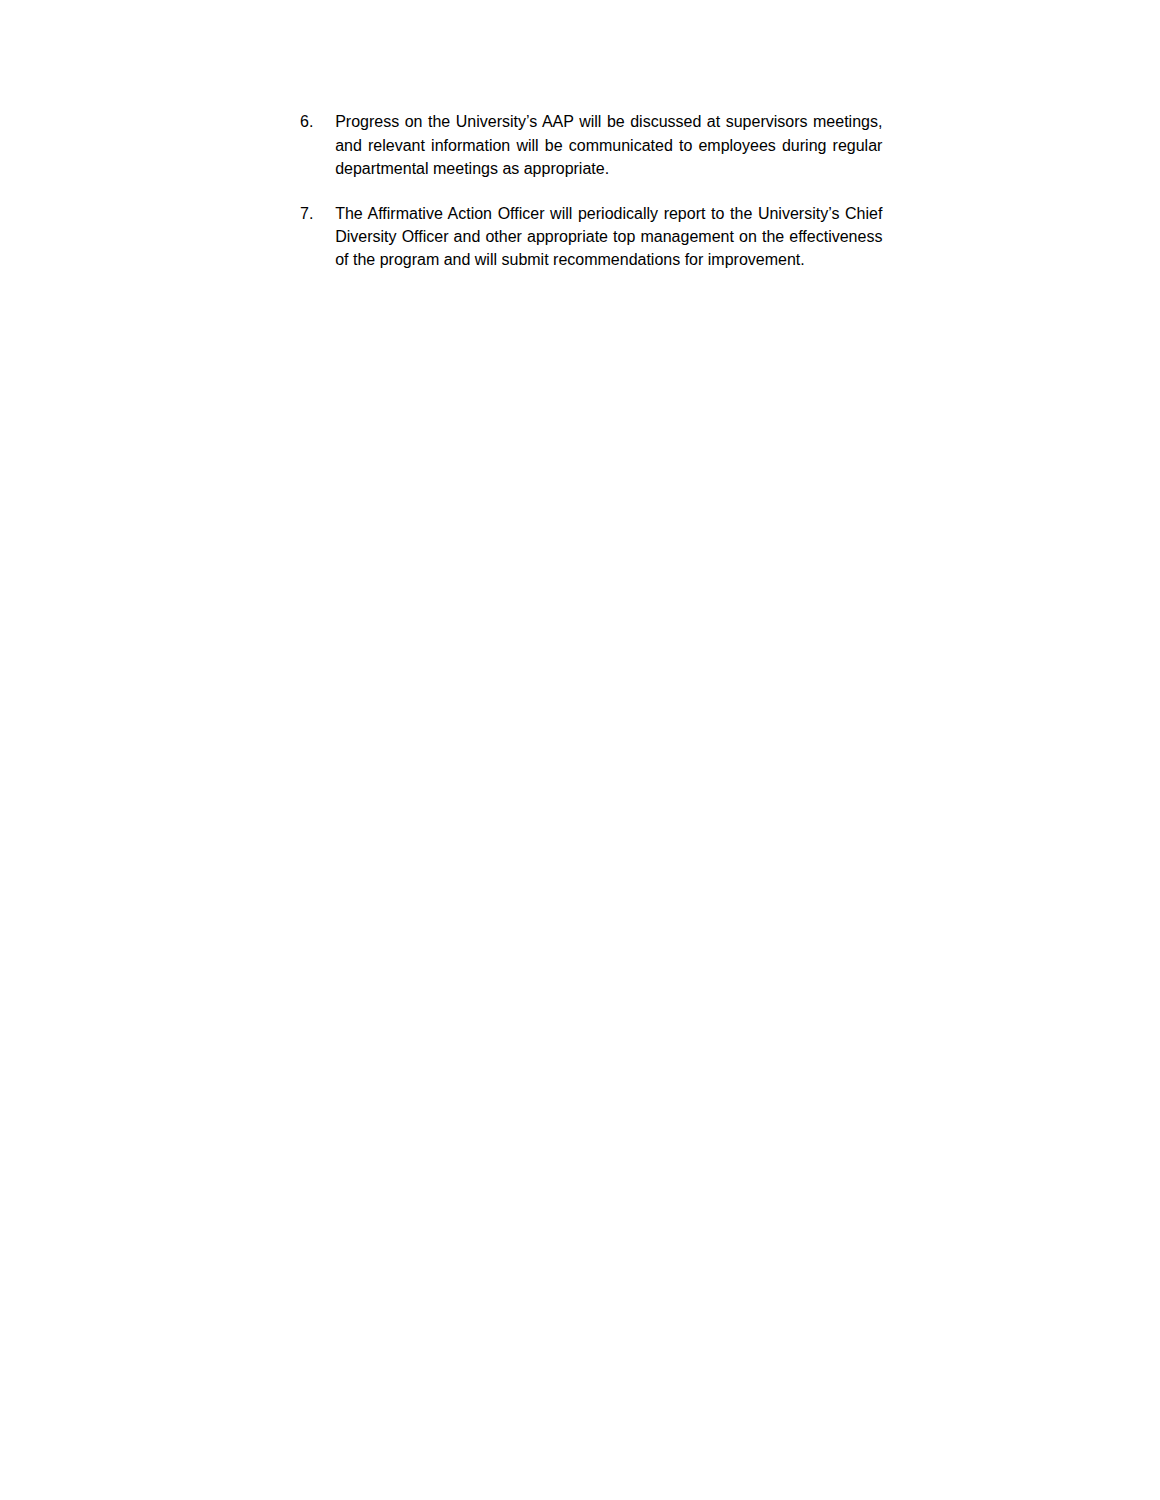Progress on the University’s AAP will be discussed at supervisors meetings, and relevant information will be communicated to employees during regular departmental meetings as appropriate.
The Affirmative Action Officer will periodically report to the University’s Chief Diversity Officer and other appropriate top management on the effectiveness of the program and will submit recommendations for improvement.